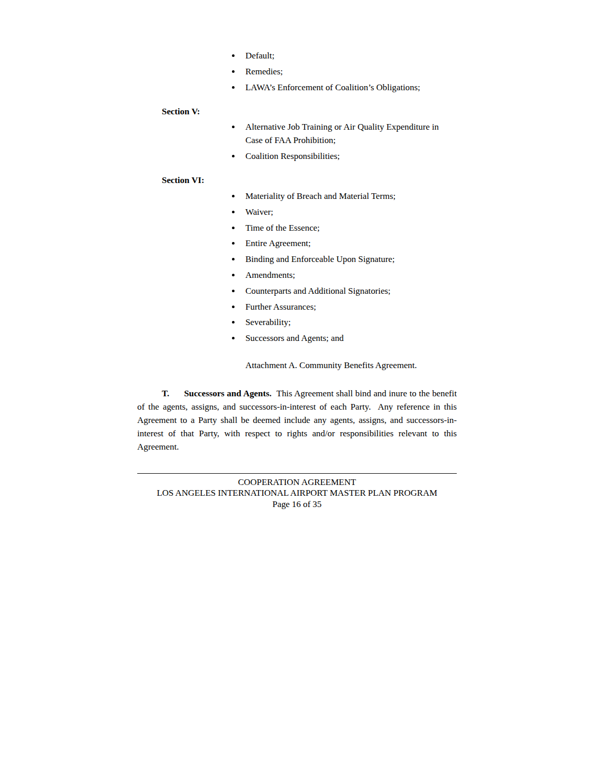Default;
Remedies;
LAWA’s Enforcement of Coalition’s Obligations;
Section V:
Alternative Job Training or Air Quality Expenditure in Case of FAA Prohibition;
Coalition Responsibilities;
Section VI:
Materiality of Breach and Material Terms;
Waiver;
Time of the Essence;
Entire Agreement;
Binding and Enforceable Upon Signature;
Amendments;
Counterparts and Additional Signatories;
Further Assurances;
Severability;
Successors and Agents; and
Attachment A. Community Benefits Agreement.
T. Successors and Agents. This Agreement shall bind and inure to the benefit of the agents, assigns, and successors-in-interest of each Party. Any reference in this Agreement to a Party shall be deemed include any agents, assigns, and successors-in-interest of that Party, with respect to rights and/or responsibilities relevant to this Agreement.
COOPERATION AGREEMENT
LOS ANGELES INTERNATIONAL AIRPORT MASTER PLAN PROGRAM
Page 16 of 35